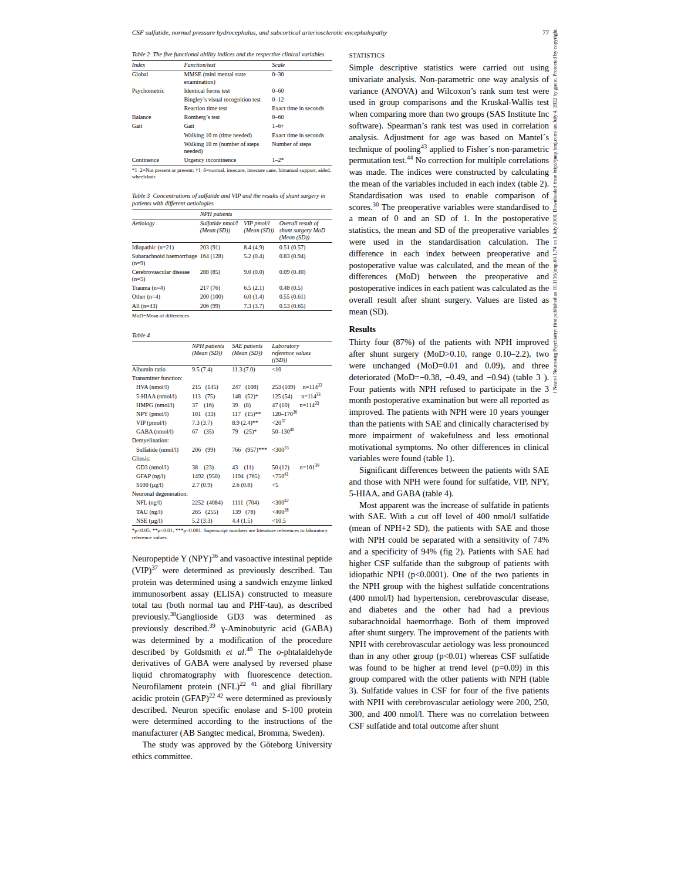J Neurol Neurosurg Psychiatry: first published as 10.1136/jnnp.69.1.74 on 1 July 2000. Downloaded from http://jnnp.bmj.com/ on July 4, 2022 by guest. Protected by copyright.
CSF sulfatide, normal pressure hydrocephalus, and subcortical arteriosclerotic encephalopathy 77
Table 2 The five functional ability indices and the respective clinical variables
| Index | Function/test | Scale |
| --- | --- | --- |
| Global | MMSE (mini mental state examination) | 0–30 |
| Psychometric | Identical forms test | 0–60 |
| | Bingley’s visual recognition test | 0–12 |
| | Reaction time test | Exact time in seconds |
| Balance | Romberg’s test | 0–60 |
| Gait | Gait | 1–6 † |
| | Walking 10 m (time needed) | Exact time in seconds |
| | Walking 10 m (number of steps needed) | Number of steps |
| Continence | Urgency incontinence | 1–2* |
*1–2=Not present or present; †1–6=normal, insecure, insecure cane, bimanual support, aided, wheelchair.
Table 3 Concentrations of sulfatide and VIP and the results of shunt surgery in patients with different aetiologies
| | NPH patients |
| --- | --- |
| Aetiology | Sulfatide nmol/l (Mean (SD)) | VIP pmol/l (Mean (SD)) | Overall result of shunt surgery MoD (Mean (SD)) |
| Idiopathic (n=21) | 203 (91) | 8.4 (4.9) | 0.51 (0.57) |
| Subarachnoid haemorrhage (n=9) | 164 (128) | 5.2 (0.4) | 0.83 (0.94) |
| Cerebrovascular disease (n=5) | 288 (85) | 9.0 (0.0) | 0.09 (0.40) |
| Trauma (n=4) | 217 (76) | 6.5 (2.1) | 0.48 (0.5) |
| Other (n=4) | 200 (100) | 6.0 (1.4) | 0.55 (0.61) |
| All (n=43) | 206 (99) | 7.3 (3.7) | 0.53 (0.65) |
MoD=Mean of differences.
Table 4
| | NPH patients (Mean (SD)) | SAE patients (Mean (SD)) | Laboratory reference values ((SD)) |
| --- | --- | --- | --- |
| Albumin ratio | 9.5 (7.4) | 11.3 (7.0) | <10 |
| Transmitter function: | | | |
| HVA (nmol/l) | 215 (145) | 247 (108) | 253 (109) n=114 33 |
| 5-HIAA (nmol/l) | 113 (75) | 148 (52)* | 125 (54) n=114 33 |
| HMPG (nmol/l) | 37 (16) | 39 (8) | 47 (10) n=114 33 |
| NPY (pmol/l) | 101 (33) | 117 (15)** | 120–170 36 |
| VIP (pmol/l) | 7.3 (3.7) | 8.9 (2.4)** | <20 37 |
| GABA (nmol/l) | 67 (35) | 79 (25)* | 50–130 40 |
| Demyelination: | | | |
| Sulfatide (nmol/l) | 206 (99) | 766 (957)*** | <300 33 |
| Gliosis: | | | |
| GD3 (nmol/l) | 38 (23) | 43 (11) | 50 (12) n=101 39 |
| GFAP (ng/l) | 1492 (950) | 1194 (765) | <750 41 |
| S100 (µg/l) | 2.7 (0.9) | 2.6 (0.8) | <5 |
| Neuronal degeneration: | | | |
| NFL (ng/l) | 2252 (4084) | 1111 (704) | <300 42 |
| TAU (ng/l) | 265 (255) | 139 (78) | <400 38 |
| NSE (µg/l) | 5.2 (3.3) | 4.4 (1.5) | <10.5 |
*p<0.05; **p<0.01; ***p<0.001. Superscript numbers are literature references to laboratory reference values.
Neuropeptide Y (NPY)36 and vasoactive intestinal peptide (VIP)37 were determined as previously described. Tau protein was determined using a sandwich enzyme linked immunosorbent assay (ELISA) constructed to measure total tau (both normal tau and PHF-tau), as described previously.38Ganglioside GD3 was determined as previously described.39 γ-Aminobutyric acid (GABA) was determined by a modification of the procedure described by Goldsmith et al.40 The o-phtalaldehyde derivatives of GABA were analysed by reversed phase liquid chromatography with fluorescence detection. Neurofilament protein (NFL)22 41 and glial fibrillary acidic protein (GFAP)22 42 were determined as previously described. Neuron specific enolase and S-100 protein were determined according to the instructions of the manufacturer (AB Sangtec medical, Bromma, Sweden).
The study was approved by the Göteborg University ethics committee.
Statistics
Simple descriptive statistics were carried out using univariate analysis. Non-parametric one way analysis of variance (ANOVA) and Wilcoxon’s rank sum test were used in group comparisons and the Kruskal-Wallis test when comparing more than two groups (SAS Institute Inc software). Spearman’s rank test was used in correlation analysis. Adjustment for age was based on Mantel´s technique of pooling43 applied to Fisher´s non-parametric permutation test.44 No correction for multiple correlations was made. The indices were constructed by calculating the mean of the variables included in each index (table 2). Standardisation was used to enable comparison of scores.30 The preoperative variables were standardised to a mean of 0 and an SD of 1. In the postoperative statistics, the mean and SD of the preoperative variables were used in the standardisation calculation. The difference in each index between preoperative and postoperative value was calculated, and the mean of the differences (MoD) between the preoperative and postoperative indices in each patient was calculated as the overall result after shunt surgery. Values are listed as mean (SD).
Results
Thirty four (87%) of the patients with NPH improved after shunt surgery (MoD>0.10, range 0.10–2.2), two were unchanged (MoD=0.01 and 0.09), and three deteriorated (MoD=−0.38, −0.49, and −0.94) (table 3 ). Four patients with NPH refused to participate in the 3 month postoperative examination but were all reported as improved. The patients with NPH were 10 years younger than the patients with SAE and clinically characterised by more impairment of wakefulness and less emotional motivational symptoms. No other differences in clinical variables were found (table 1).
Significant differences between the patients with SAE and those with NPH were found for sulfatide, VIP, NPY, 5-HIAA, and GABA (table 4).
Most apparent was the increase of sulfatide in patients with SAE. With a cut off level of 400 nmol/l sulfatide (mean of NPH+2 SD), the patients with SAE and those with NPH could be separated with a sensitivity of 74% and a specificity of 94% (fig 2). Patients with SAE had higher CSF sulfatide than the subgroup of patients with idiopathic NPH (p<0.0001). One of the two patients in the NPH group with the highest sulfatide concentrations (400 nmol/l) had hypertension, cerebrovascular disease, and diabetes and the other had had a previous subarachnoidal haemorrhage. Both of them improved after shunt surgery. The improvement of the patients with NPH with cerebrovascular aetiology was less pronounced than in any other group (p<0.01) whereas CSF sulfatide was found to be higher at trend level (p=0.09) in this group compared with the other patients with NPH (table 3). Sulfatide values in CSF for four of the five patients with NPH with cerebrovascular aetiology were 200, 250, 300, and 400 nmol/l. There was no correlation between CSF sulfatide and total outcome after shunt